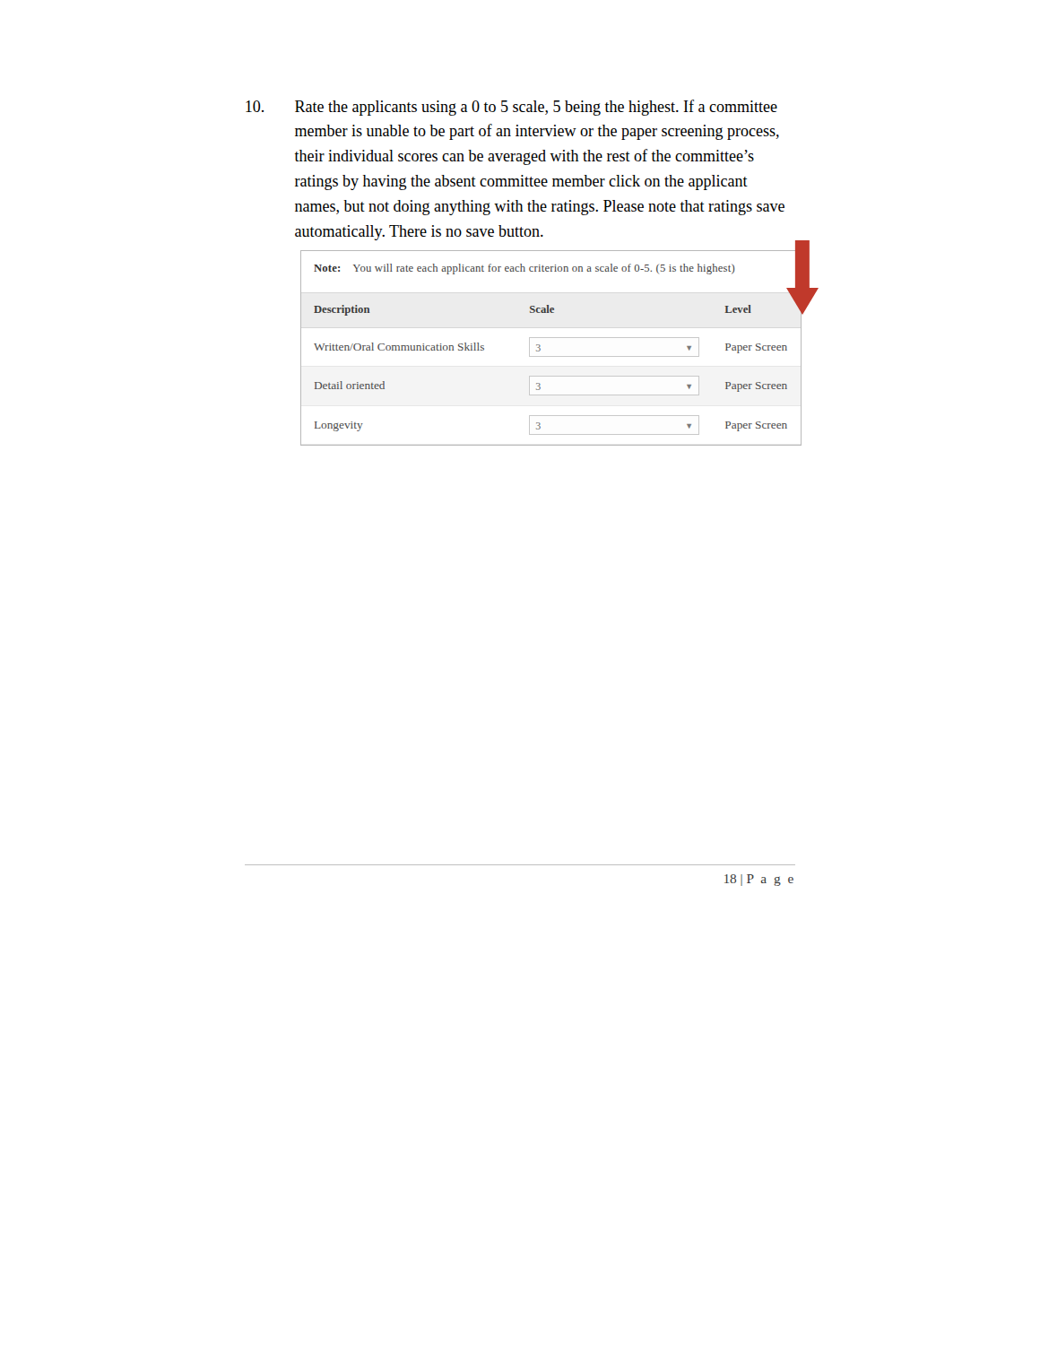10. Rate the applicants using a 0 to 5 scale, 5 being the highest. If a committee member is unable to be part of an interview or the paper screening process, their individual scores can be averaged with the rest of the committee’s ratings by having the absent committee member click on the applicant names, but not doing anything with the ratings. Please note that ratings save automatically. There is no save button.
Note: You will rate each applicant for each criterion on a scale of 0-5. (5 is the highest)
| Description | Scale | Level |
| --- | --- | --- |
| Written/Oral Communication Skills | 3 ▼ | Paper Screen |
| Detail oriented | 3 ▼ | Paper Screen |
| Longevity | 3 ▼ | Paper Screen |
18 | P a g e